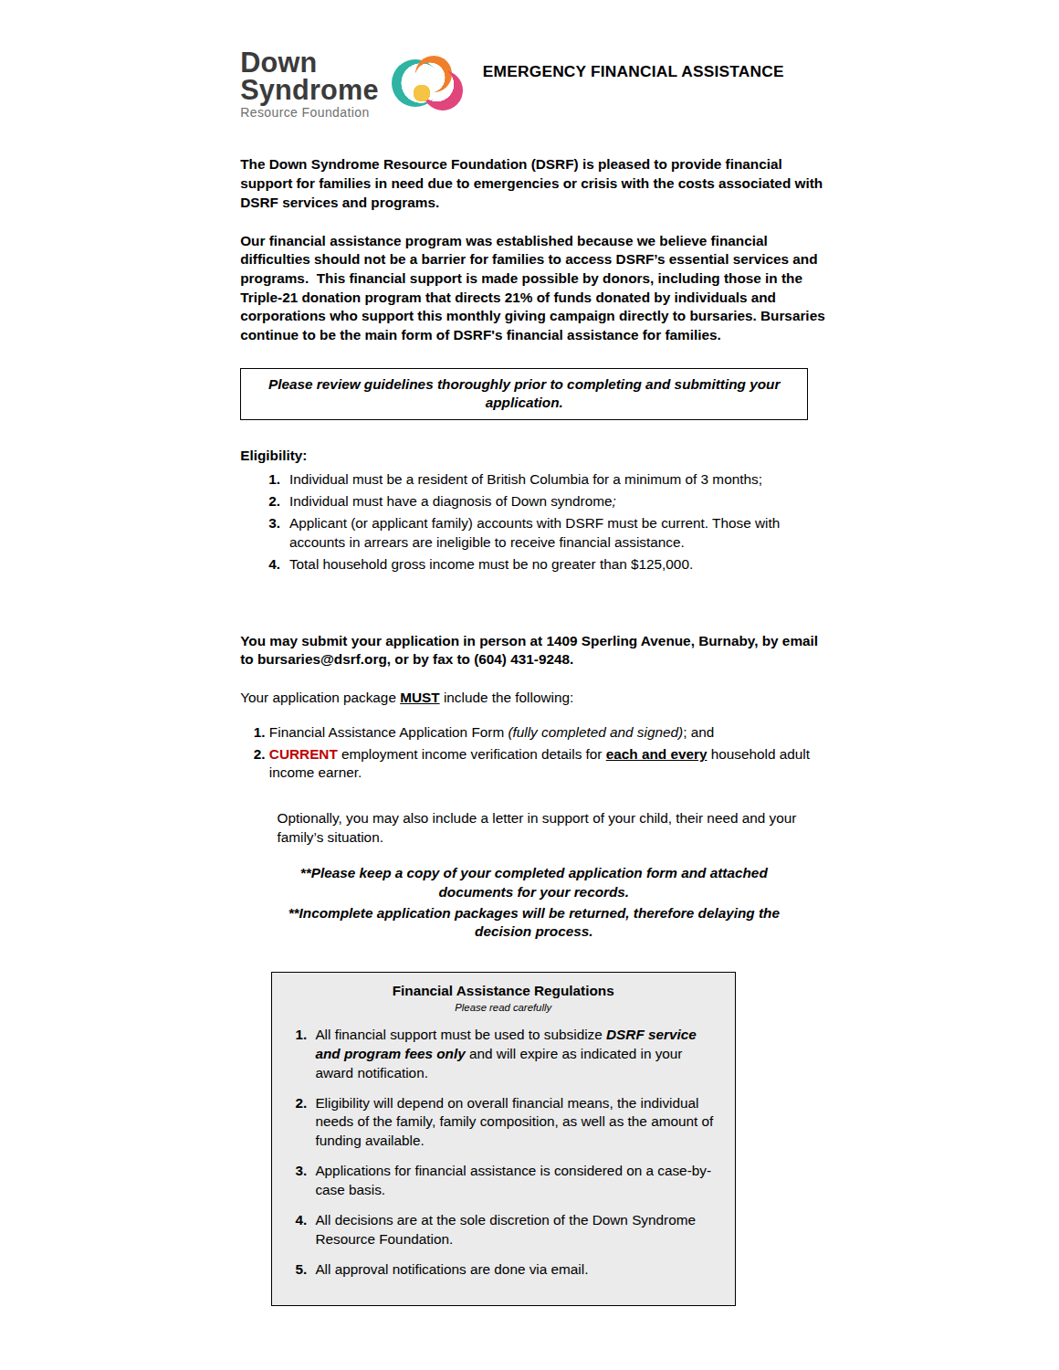Down Syndrome Resource Foundation
EMERGENCY FINANCIAL ASSISTANCE
The Down Syndrome Resource Foundation (DSRF) is pleased to provide financial support for families in need due to emergencies or crisis with the costs associated with DSRF services and programs.
Our financial assistance program was established because we believe financial difficulties should not be a barrier for families to access DSRF’s essential services and programs. This financial support is made possible by donors, including those in the Triple-21 donation program that directs 21% of funds donated by individuals and corporations who support this monthly giving campaign directly to bursaries. Bursaries continue to be the main form of DSRF's financial assistance for families.
Please review guidelines thoroughly prior to completing and submitting your application.
Eligibility:
Individual must be a resident of British Columbia for a minimum of 3 months;
Individual must have a diagnosis of Down syndrome;
Applicant (or applicant family) accounts with DSRF must be current. Those with accounts in arrears are ineligible to receive financial assistance.
Total household gross income must be no greater than $125,000.
You may submit your application in person at 1409 Sperling Avenue, Burnaby, by email to bursaries@dsrf.org, or by fax to (604) 431-9248.
Your application package MUST include the following:
Financial Assistance Application Form (fully completed and signed); and
CURRENT employment income verification details for each and every household adult income earner.
Optionally, you may also include a letter in support of your child, their need and your family’s situation.
**Please keep a copy of your completed application form and attached documents for your records.
**Incomplete application packages will be returned, therefore delaying the decision process.
Financial Assistance Regulations
Please read carefully
All financial support must be used to subsidize DSRF service and program fees only and will expire as indicated in your award notification.
Eligibility will depend on overall financial means, the individual needs of the family, family composition, as well as the amount of funding available.
Applications for financial assistance is considered on a case-by-case basis.
All decisions are at the sole discretion of the Down Syndrome Resource Foundation.
All approval notifications are done via email.